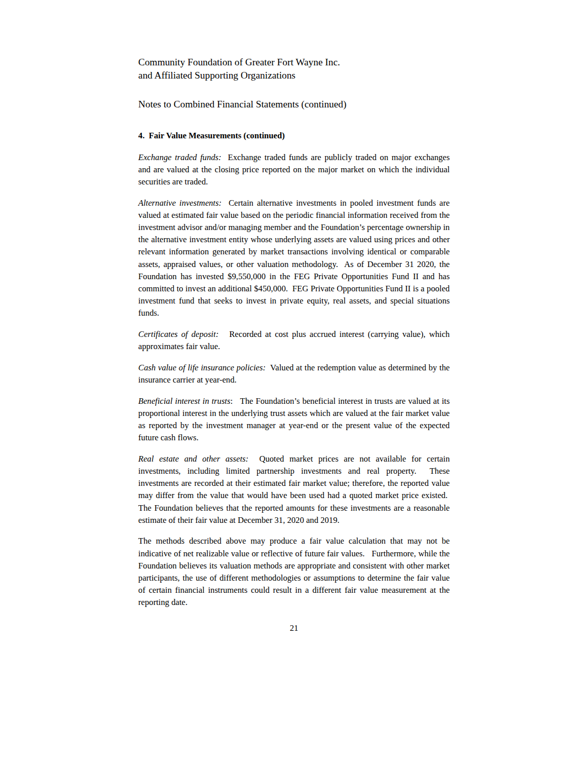Community Foundation of Greater Fort Wayne Inc.
and Affiliated Supporting Organizations
Notes to Combined Financial Statements (continued)
4. Fair Value Measurements (continued)
Exchange traded funds: Exchange traded funds are publicly traded on major exchanges and are valued at the closing price reported on the major market on which the individual securities are traded.
Alternative investments: Certain alternative investments in pooled investment funds are valued at estimated fair value based on the periodic financial information received from the investment advisor and/or managing member and the Foundation’s percentage ownership in the alternative investment entity whose underlying assets are valued using prices and other relevant information generated by market transactions involving identical or comparable assets, appraised values, or other valuation methodology. As of December 31 2020, the Foundation has invested $9,550,000 in the FEG Private Opportunities Fund II and has committed to invest an additional $450,000. FEG Private Opportunities Fund II is a pooled investment fund that seeks to invest in private equity, real assets, and special situations funds.
Certificates of deposit: Recorded at cost plus accrued interest (carrying value), which approximates fair value.
Cash value of life insurance policies: Valued at the redemption value as determined by the insurance carrier at year-end.
Beneficial interest in trusts: The Foundation’s beneficial interest in trusts are valued at its proportional interest in the underlying trust assets which are valued at the fair market value as reported by the investment manager at year-end or the present value of the expected future cash flows.
Real estate and other assets: Quoted market prices are not available for certain investments, including limited partnership investments and real property. These investments are recorded at their estimated fair market value; therefore, the reported value may differ from the value that would have been used had a quoted market price existed. The Foundation believes that the reported amounts for these investments are a reasonable estimate of their fair value at December 31, 2020 and 2019.
The methods described above may produce a fair value calculation that may not be indicative of net realizable value or reflective of future fair values. Furthermore, while the Foundation believes its valuation methods are appropriate and consistent with other market participants, the use of different methodologies or assumptions to determine the fair value of certain financial instruments could result in a different fair value measurement at the reporting date.
21